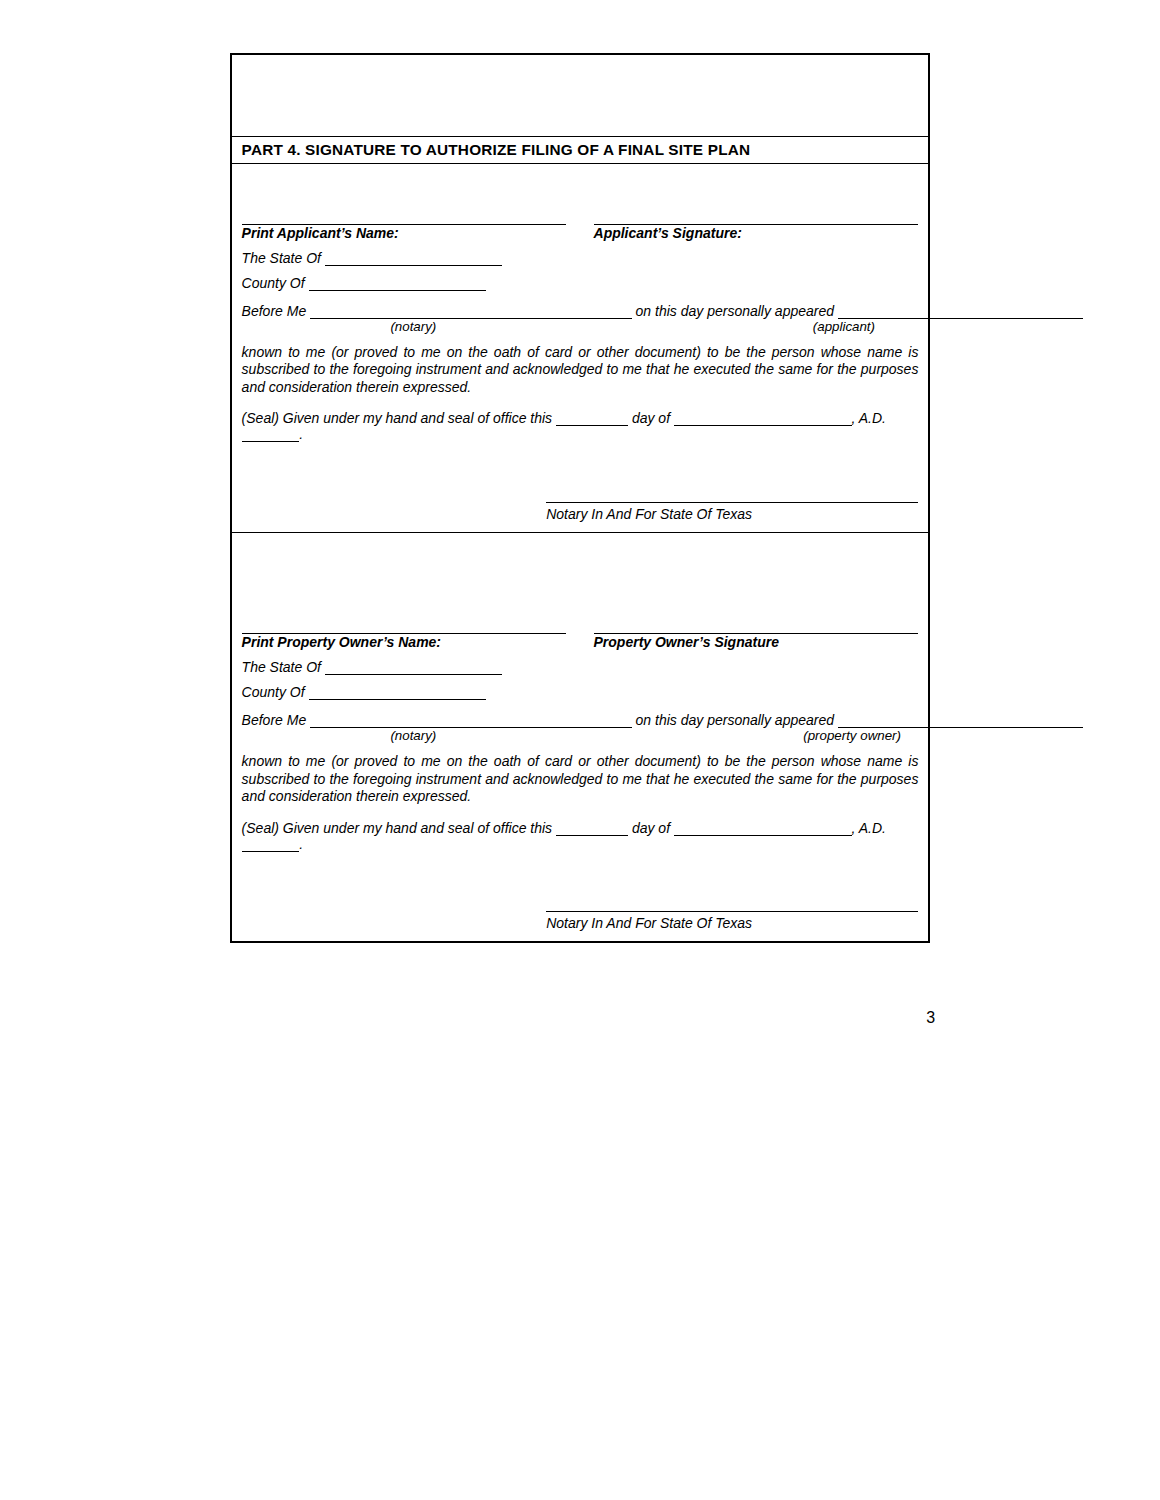PART 4. SIGNATURE TO AUTHORIZE FILING OF A FINAL SITE PLAN
| Print Applicant’s Name: | | Applicant’s Signature: |
The State Of
County Of
Before Me on this day personally appeared
(notary) (applicant)
known to me (or proved to me on the oath of card or other document) to be the person whose name is subscribed to the foregoing instrument and acknowledged to me that he executed the same for the purposes and consideration therein expressed.
(Seal) Given under my hand and seal of office this day of , A.D. .
Notary In And For State Of Texas
| Print Property Owner’s Name: | | Property Owner’s Signature |
The State Of
County Of
Before Me on this day personally appeared
(notary) (property owner)
known to me (or proved to me on the oath of card or other document) to be the person whose name is subscribed to the foregoing instrument and acknowledged to me that he executed the same for the purposes and consideration therein expressed.
(Seal) Given under my hand and seal of office this day of , A.D. .
Notary In And For State Of Texas
3